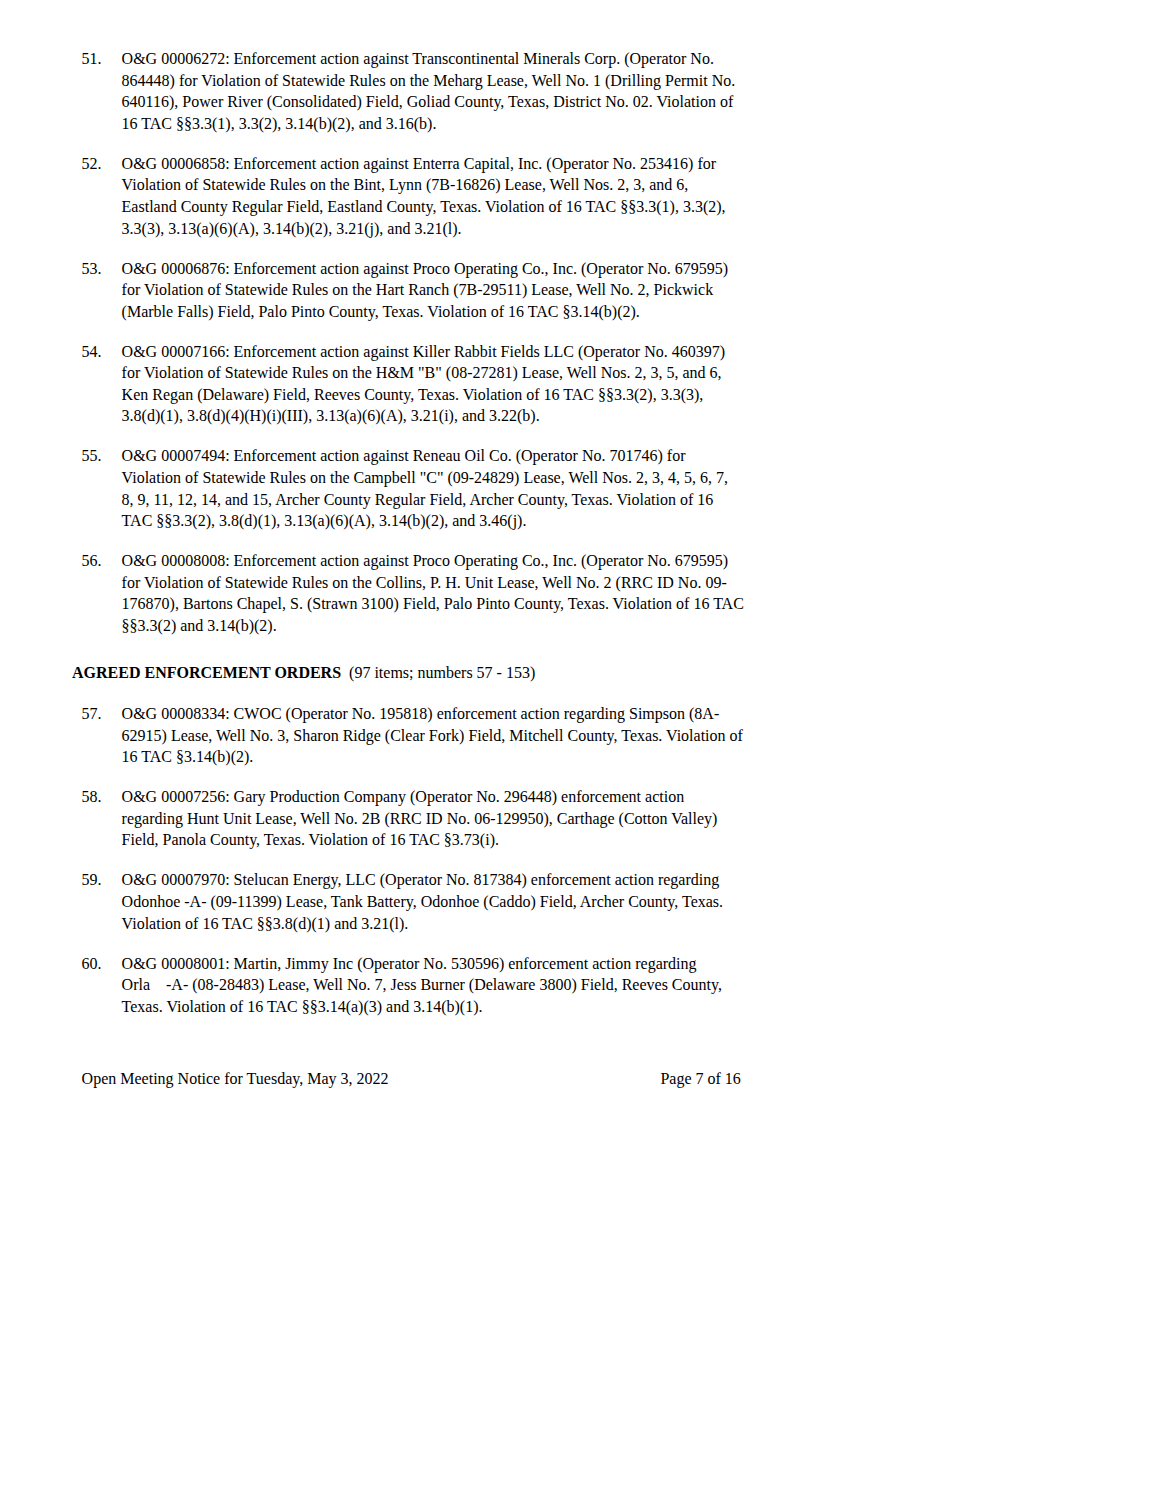51. O&G 00006272: Enforcement action against Transcontinental Minerals Corp. (Operator No. 864448) for Violation of Statewide Rules on the Meharg Lease, Well No. 1 (Drilling Permit No. 640116), Power River (Consolidated) Field, Goliad County, Texas, District No. 02. Violation of 16 TAC §§3.3(1), 3.3(2), 3.14(b)(2), and 3.16(b).
52. O&G 00006858: Enforcement action against Enterra Capital, Inc. (Operator No. 253416) for Violation of Statewide Rules on the Bint, Lynn (7B-16826) Lease, Well Nos. 2, 3, and 6, Eastland County Regular Field, Eastland County, Texas. Violation of 16 TAC §§3.3(1), 3.3(2), 3.3(3), 3.13(a)(6)(A), 3.14(b)(2), 3.21(j), and 3.21(l).
53. O&G 00006876: Enforcement action against Proco Operating Co., Inc. (Operator No. 679595) for Violation of Statewide Rules on the Hart Ranch (7B-29511) Lease, Well No. 2, Pickwick (Marble Falls) Field, Palo Pinto County, Texas. Violation of 16 TAC §3.14(b)(2).
54. O&G 00007166: Enforcement action against Killer Rabbit Fields LLC (Operator No. 460397) for Violation of Statewide Rules on the H&M "B" (08-27281) Lease, Well Nos. 2, 3, 5, and 6, Ken Regan (Delaware) Field, Reeves County, Texas. Violation of 16 TAC §§3.3(2), 3.3(3), 3.8(d)(1), 3.8(d)(4)(H)(i)(III), 3.13(a)(6)(A), 3.21(i), and 3.22(b).
55. O&G 00007494: Enforcement action against Reneau Oil Co. (Operator No. 701746) for Violation of Statewide Rules on the Campbell "C" (09-24829) Lease, Well Nos. 2, 3, 4, 5, 6, 7, 8, 9, 11, 12, 14, and 15, Archer County Regular Field, Archer County, Texas. Violation of 16 TAC §§3.3(2), 3.8(d)(1), 3.13(a)(6)(A), 3.14(b)(2), and 3.46(j).
56. O&G 00008008: Enforcement action against Proco Operating Co., Inc. (Operator No. 679595) for Violation of Statewide Rules on the Collins, P. H. Unit Lease, Well No. 2 (RRC ID No. 09-176870), Bartons Chapel, S. (Strawn 3100) Field, Palo Pinto County, Texas. Violation of 16 TAC §§3.3(2) and 3.14(b)(2).
AGREED ENFORCEMENT ORDERS (97 items; numbers 57 - 153)
57. O&G 00008334: CWOC (Operator No. 195818) enforcement action regarding Simpson (8A-62915) Lease, Well No. 3, Sharon Ridge (Clear Fork) Field, Mitchell County, Texas. Violation of 16 TAC §3.14(b)(2).
58. O&G 00007256: Gary Production Company (Operator No. 296448) enforcement action regarding Hunt Unit Lease, Well No. 2B (RRC ID No. 06-129950), Carthage (Cotton Valley) Field, Panola County, Texas. Violation of 16 TAC §3.73(i).
59. O&G 00007970: Stelucan Energy, LLC (Operator No. 817384) enforcement action regarding Odonhoe -A- (09-11399) Lease, Tank Battery, Odonhoe (Caddo) Field, Archer County, Texas. Violation of 16 TAC §§3.8(d)(1) and 3.21(l).
60. O&G 00008001: Martin, Jimmy Inc (Operator No. 530596) enforcement action regarding Orla -A- (08-28483) Lease, Well No. 7, Jess Burner (Delaware 3800) Field, Reeves County, Texas. Violation of 16 TAC §§3.14(a)(3) and 3.14(b)(1).
Open Meeting Notice for Tuesday, May 3, 2022 Page 7 of 16